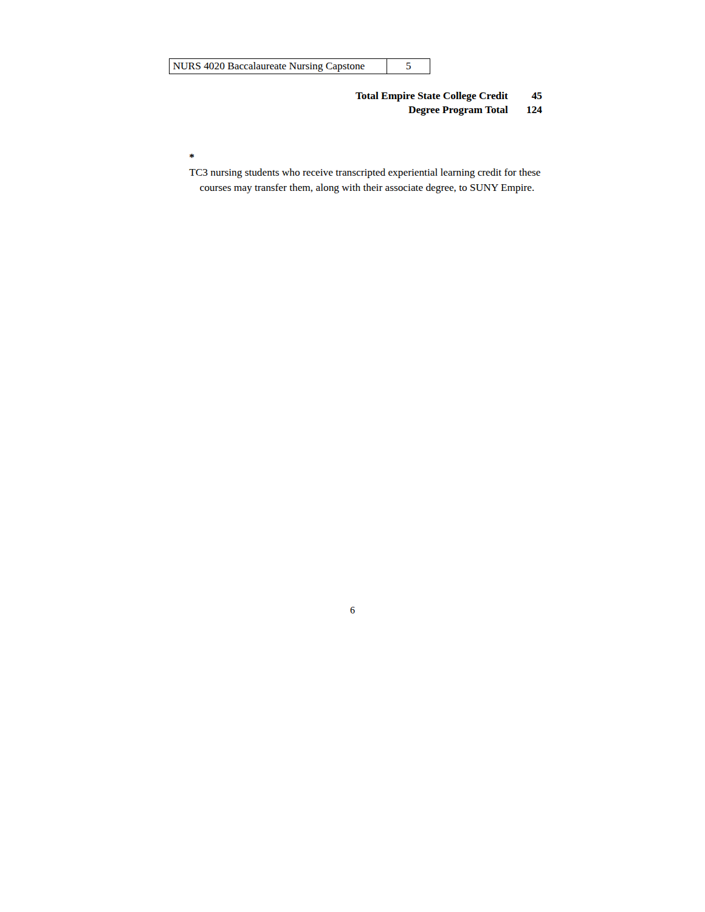| NURS 4020 Baccalaureate Nursing Capstone | 5 |
Total Empire State College Credit 45
Degree Program Total 124
* TC3 nursing students who receive transcripted experiential learning credit for these
courses may transfer them, along with their associate degree, to SUNY Empire.
6